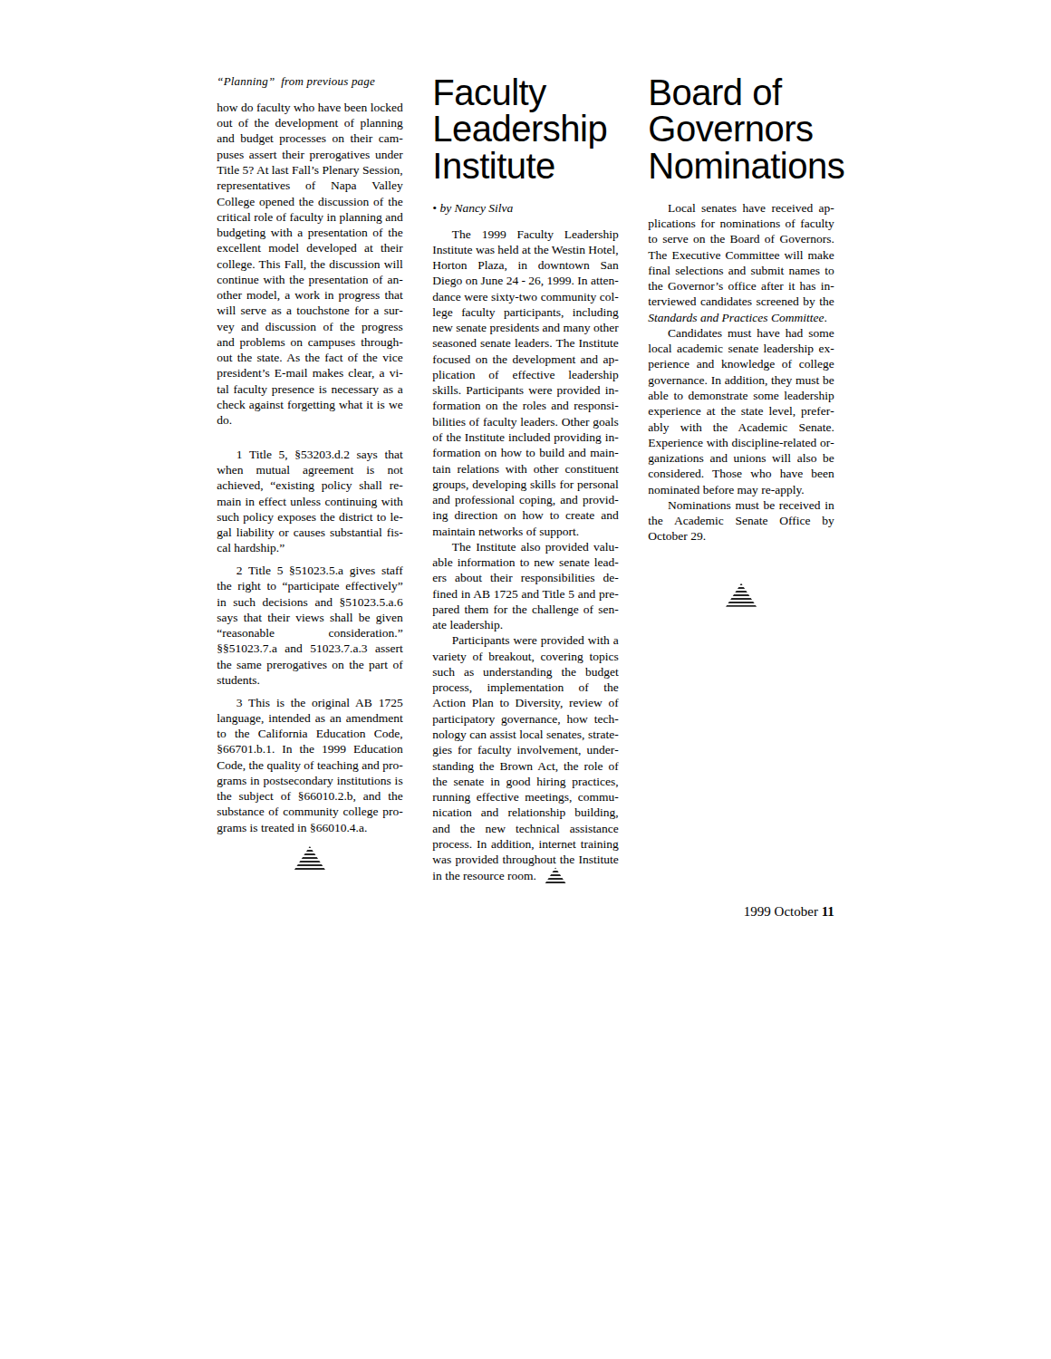“Planning” from previous page
how do faculty who have been locked out of the development of planning and budget processes on their campuses assert their prerogatives under Title 5? At last Fall’s Plenary Session, representatives of Napa Valley College opened the discussion of the critical role of faculty in planning and budgeting with a presentation of the excellent model developed at their college. This Fall, the discussion will continue with the presentation of another model, a work in progress that will serve as a touchstone for a survey and discussion of the progress and problems on campuses throughout the state. As the fact of the vice president’s E-mail makes clear, a vital faculty presence is necessary as a check against forgetting what it is we do.
1 Title 5, §53203.d.2 says that when mutual agreement is not achieved, “existing policy shall remain in effect unless continuing with such policy exposes the district to legal liability or causes substantial fiscal hardship.”
2 Title 5 §51023.5.a gives staff the right to “participate effectively” in such decisions and §51023.5.a.6 says that their views shall be given “reasonable consideration.” §§51023.7.a and 51023.7.a.3 assert the same prerogatives on the part of students.
3 This is the original AB 1725 language, intended as an amendment to the California Education Code, §66701.b.1. In the 1999 Education Code, the quality of teaching and programs in postsecondary institutions is the subject of §66010.2.b, and the substance of community college programs is treated in §66010.4.a.
Faculty Leadership Institute
• by Nancy Silva
The 1999 Faculty Leadership Institute was held at the Westin Hotel, Horton Plaza, in downtown San Diego on June 24 - 26, 1999. In attendance were sixty-two community college faculty participants, including new senate presidents and many other seasoned senate leaders. The Institute focused on the development and application of effective leadership skills. Participants were provided information on the roles and responsibilities of faculty leaders. Other goals of the Institute included providing information on how to build and maintain relations with other constituent groups, developing skills for personal and professional coping, and providing direction on how to create and maintain networks of support.
The Institute also provided valuable information to new senate leaders about their responsibilities defined in AB 1725 and Title 5 and prepared them for the challenge of senate leadership.
Participants were provided with a variety of breakout, covering topics such as understanding the budget process, implementation of the Action Plan to Diversity, review of participatory governance, how technology can assist local senates, strategies for faculty involvement, understanding the Brown Act, the role of the senate in good hiring practices, running effective meetings, communication and relationship building, and the new technical assistance process. In addition, internet training was provided throughout the Institute in the resource room.
Board of Governors Nominations
Local senates have received applications for nominations of faculty to serve on the Board of Governors. The Executive Committee will make final selections and submit names to the Governor’s office after it has interviewed candidates screened by the Standards and Practices Committee.
Candidates must have had some local academic senate leadership experience and knowledge of college governance. In addition, they must be able to demonstrate some leadership experience at the state level, preferably with the Academic Senate. Experience with discipline-related organizations and unions will also be considered. Those who have been nominated before may re-apply.
Nominations must be received in the Academic Senate Office by October 29.
1999 October 11